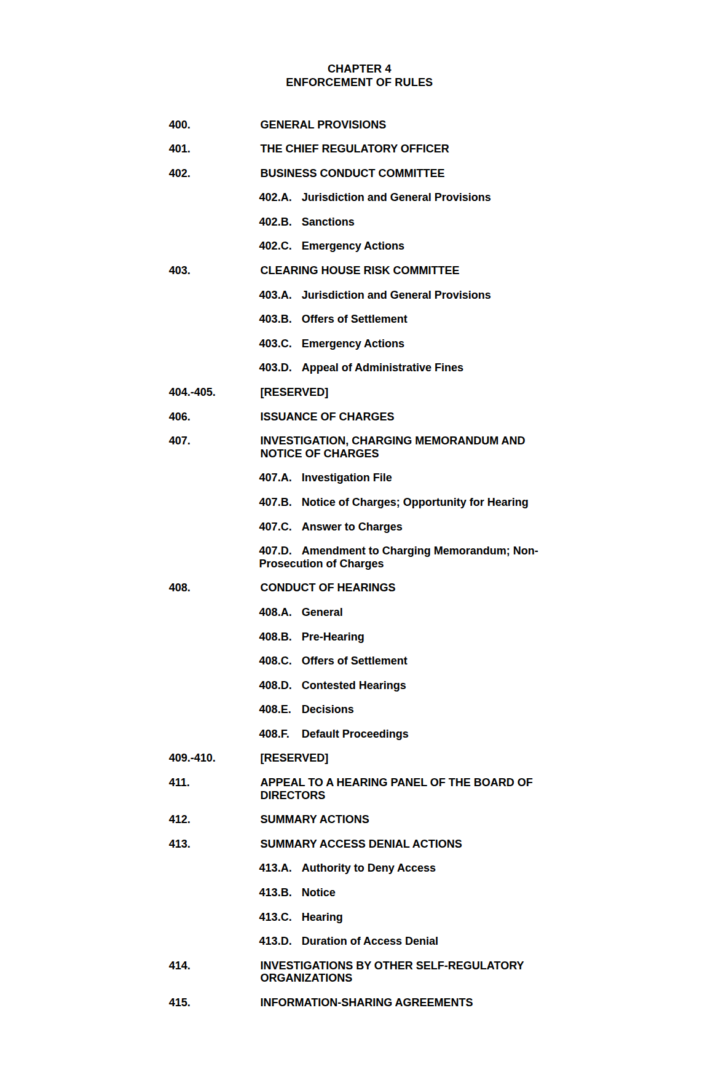CHAPTER 4
ENFORCEMENT OF RULES
400.
GENERAL PROVISIONS
401.
THE CHIEF REGULATORY OFFICER
402.
BUSINESS CONDUCT COMMITTEE
402.A. Jurisdiction and General Provisions
402.B. Sanctions
402.C. Emergency Actions
403.
CLEARING HOUSE RISK COMMITTEE
403.A. Jurisdiction and General Provisions
403.B. Offers of Settlement
403.C. Emergency Actions
403.D. Appeal of Administrative Fines
404.-405.
[RESERVED]
406.
ISSUANCE OF CHARGES
407.
INVESTIGATION, CHARGING MEMORANDUM AND NOTICE OF CHARGES
407.A. Investigation File
407.B. Notice of Charges; Opportunity for Hearing
407.C. Answer to Charges
407.D. Amendment to Charging Memorandum; Non-Prosecution of Charges
408.
CONDUCT OF HEARINGS
408.A. General
408.B. Pre-Hearing
408.C. Offers of Settlement
408.D. Contested Hearings
408.E. Decisions
408.F. Default Proceedings
409.-410.
[RESERVED]
411.
APPEAL TO A HEARING PANEL OF THE BOARD OF DIRECTORS
412.
SUMMARY ACTIONS
413.
SUMMARY ACCESS DENIAL ACTIONS
413.A. Authority to Deny Access
413.B. Notice
413.C. Hearing
413.D. Duration of Access Denial
414.
INVESTIGATIONS BY OTHER SELF-REGULATORY ORGANIZATIONS
415.
INFORMATION-SHARING AGREEMENTS